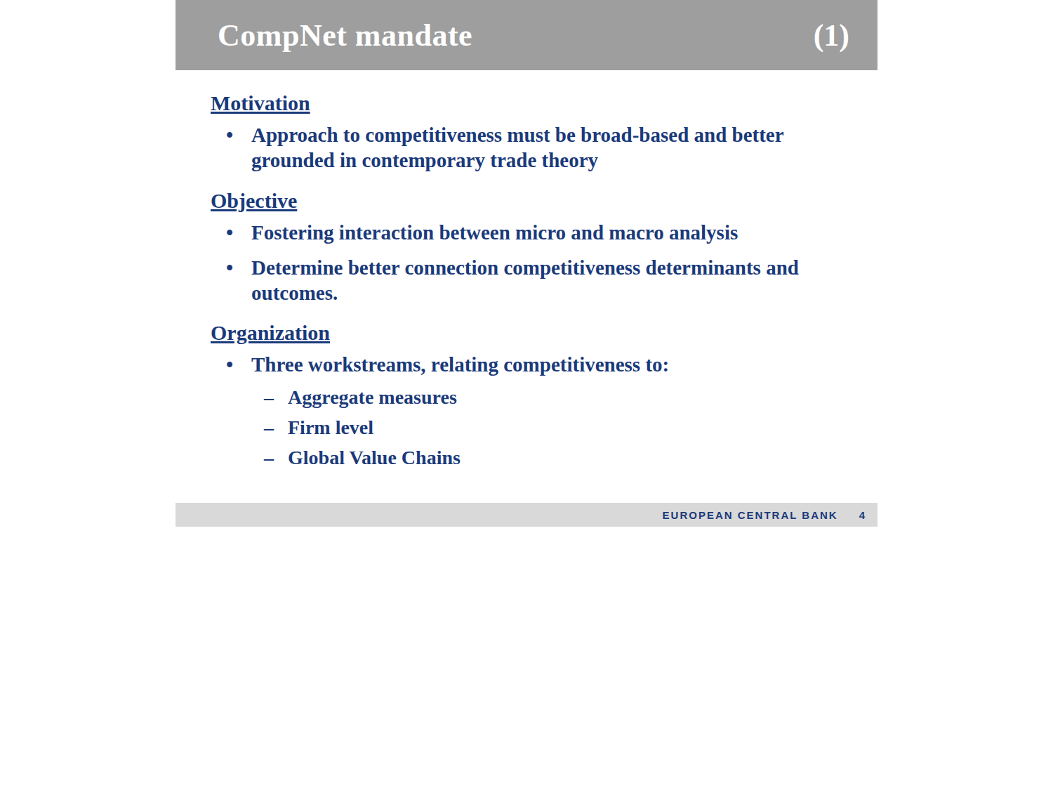CompNet mandate
(1)
Motivation
Approach to competitiveness must be broad-based and better grounded in contemporary trade theory
Objective
Fostering interaction between micro and macro analysis
Determine better connection competitiveness determinants and outcomes.
Organization
Three workstreams, relating competitiveness to:
Aggregate measures
Firm level
Global Value Chains
EUROPEAN CENTRAL BANK 4